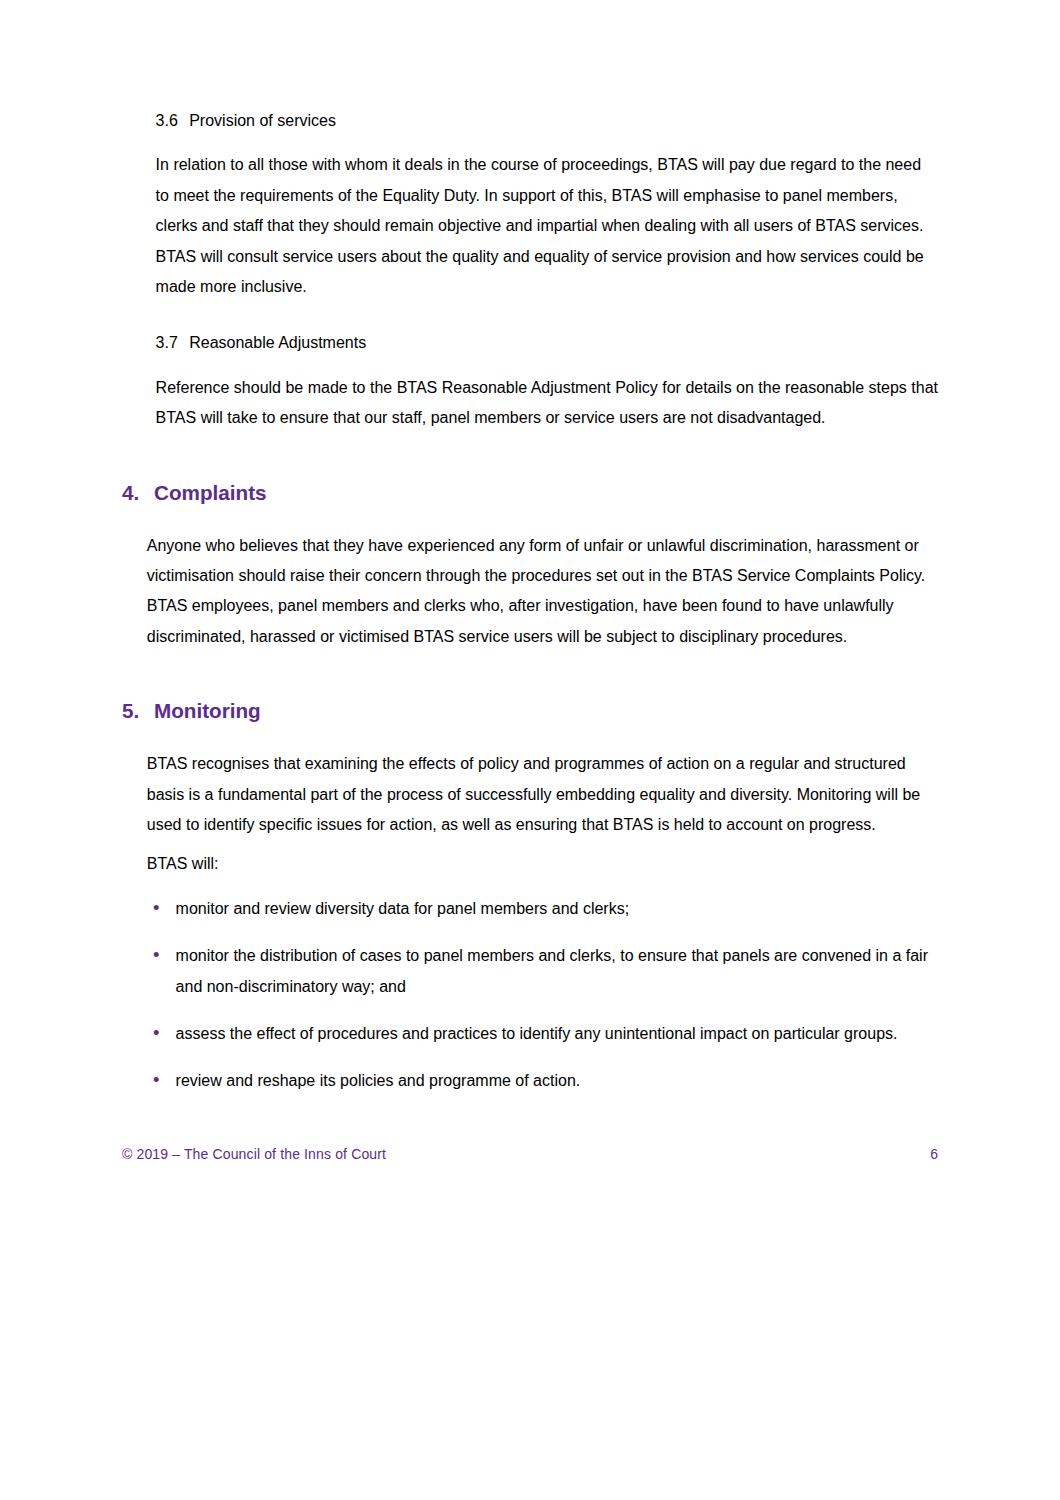3.6 Provision of services
In relation to all those with whom it deals in the course of proceedings, BTAS will pay due regard to the need to meet the requirements of the Equality Duty. In support of this, BTAS will emphasise to panel members, clerks and staff that they should remain objective and impartial when dealing with all users of BTAS services. BTAS will consult service users about the quality and equality of service provision and how services could be made more inclusive.
3.7 Reasonable Adjustments
Reference should be made to the BTAS Reasonable Adjustment Policy for details on the reasonable steps that BTAS will take to ensure that our staff, panel members or service users are not disadvantaged.
4. Complaints
Anyone who believes that they have experienced any form of unfair or unlawful discrimination, harassment or victimisation should raise their concern through the procedures set out in the BTAS Service Complaints Policy. BTAS employees, panel members and clerks who, after investigation, have been found to have unlawfully discriminated, harassed or victimised BTAS service users will be subject to disciplinary procedures.
5. Monitoring
BTAS recognises that examining the effects of policy and programmes of action on a regular and structured basis is a fundamental part of the process of successfully embedding equality and diversity. Monitoring will be used to identify specific issues for action, as well as ensuring that BTAS is held to account on progress.
BTAS will:
monitor and review diversity data for panel members and clerks;
monitor the distribution of cases to panel members and clerks, to ensure that panels are convened in a fair and non-discriminatory way; and
assess the effect of procedures and practices to identify any unintentional impact on particular groups.
review and reshape its policies and programme of action.
© 2019 – The Council of the Inns of Court 6